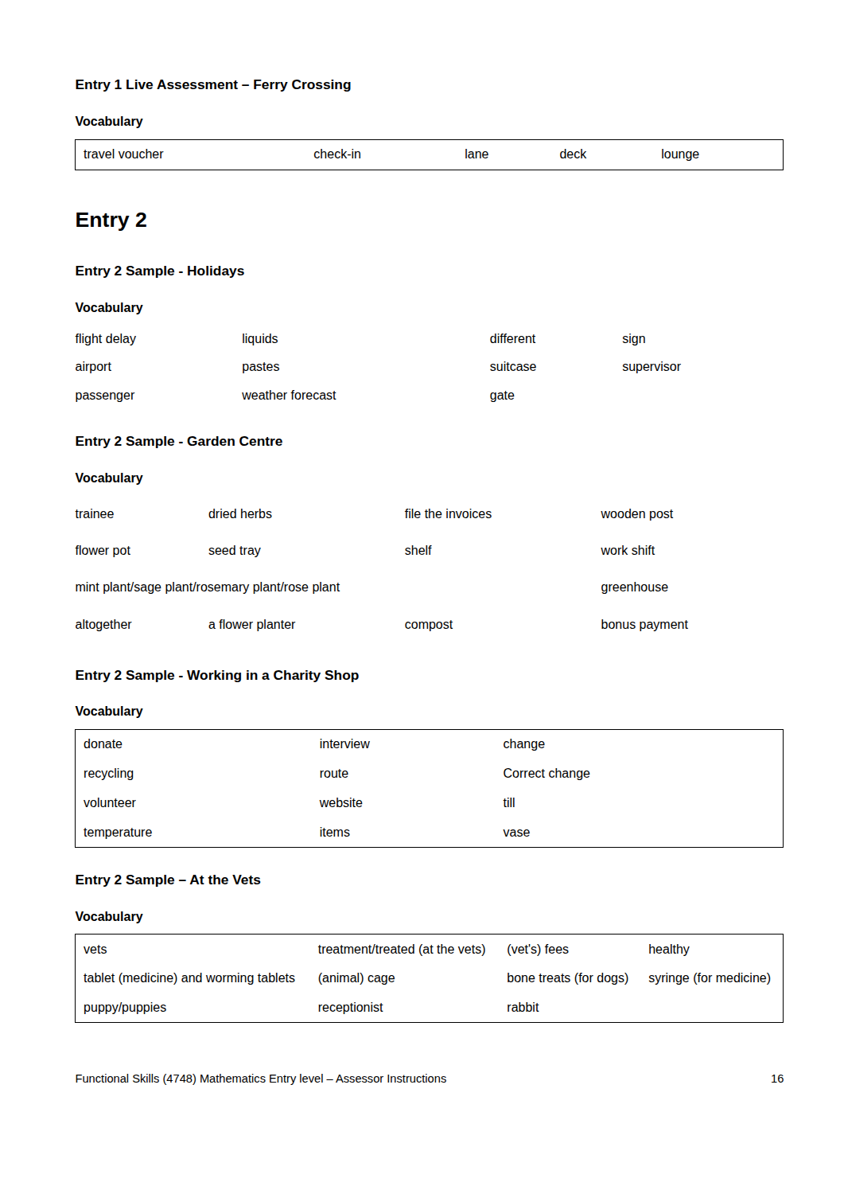Entry 1 Live Assessment – Ferry Crossing
Vocabulary
| travel voucher | check-in | lane | deck | lounge |
Entry 2
Entry 2 Sample - Holidays
Vocabulary
| flight delay | liquids | different | sign |
| airport | pastes | suitcase | supervisor |
| passenger | weather forecast | gate | |
Entry 2 Sample - Garden Centre
Vocabulary
| trainee | dried herbs | file the invoices | wooden post |
| flower pot | seed tray | shelf | work shift |
| mint plant/sage plant/rosemary plant/rose plant | greenhouse |
| altogether | a flower planter | compost | bonus payment |
Entry 2 Sample - Working in a Charity Shop
Vocabulary
| donate | interview | change |
| recycling | route | Correct change |
| volunteer | website | till |
| temperature | items | vase |
Entry 2 Sample – At the Vets
Vocabulary
| vets | treatment/treated (at the vets) | (vet's) fees | healthy |
| tablet (medicine) and worming tablets | (animal) cage | bone treats (for dogs) | syringe (for medicine) |
| puppy/puppies | receptionist | rabbit | |
Functional Skills (4748) Mathematics Entry level – Assessor Instructions 16